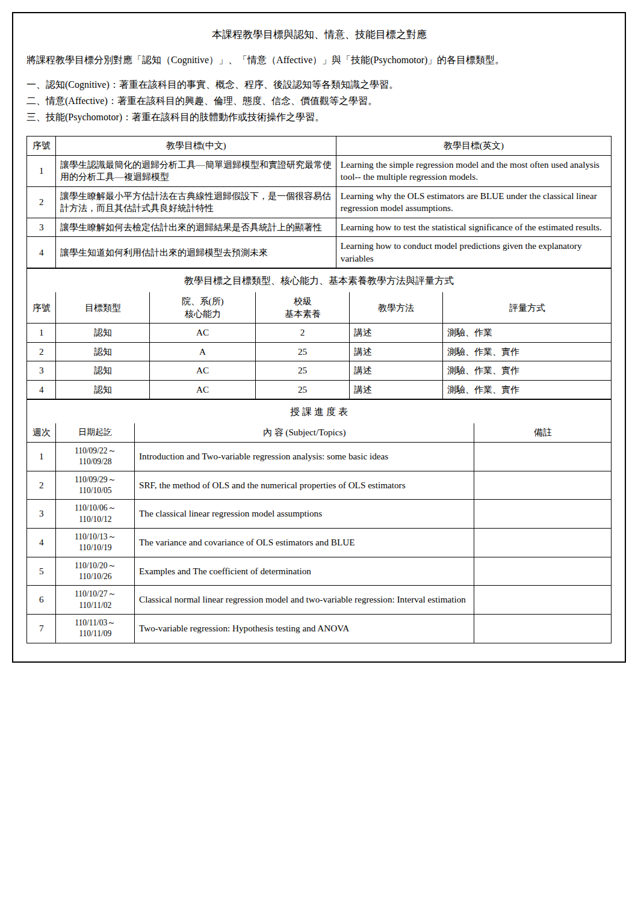本課程教學目標與認知、情意、技能目標之對應
將課程教學目標分別對應「認知（Cognitive）」、「情意（Affective）」與「技能(Psychomotor)」的各目標類型。
一、認知(Cognitive)：著重在該科目的事實、概念、程序、後設認知等各類知識之學習。
二、情意(Affective)：著重在該科目的興趣、倫理、態度、信念、價值觀等之學習。
三、技能(Psychomotor)：著重在該科目的肢體動作或技術操作之學習。
| 序號 | 教學目標(中文) | 教學目標(英文) |
| --- | --- | --- |
| 1 | 讓學生認識最簡化的迴歸分析工具—簡單迴歸模型和實證研究最常使用的分析工具—複迴歸模型 | Learning the simple regression model and the most often used analysis tool-- the multiple regression models. |
| 2 | 讓學生瞭解最小平方估計法在古典線性迴歸假設下，是一個很容易估計方法，而且其估計式具良好統計特性 | Learning why the OLS estimators are BLUE under the classical linear regression model assumptions. |
| 3 | 讓學生瞭解如何去檢定估計出來的迴歸結果是否具統計上的顯著性 | Learning how to test the statistical significance of the estimated results. |
| 4 | 讓學生知道如何利用估計出來的迴歸模型去預測未來 | Learning how to conduct model predictions given the explanatory variables |
教學目標之目標類型、核心能力、基本素養教學方法與評量方式
| 序號 | 目標類型 | 院、系(所) 核心能力 | 校級 基本素養 | 教學方法 | 評量方式 |
| --- | --- | --- | --- | --- | --- |
| 1 | 認知 | AC | 2 | 講述 | 測驗、作業 |
| 2 | 認知 | A | 25 | 講述 | 測驗、作業、實作 |
| 3 | 認知 | AC | 25 | 講述 | 測驗、作業、實作 |
| 4 | 認知 | AC | 25 | 講述 | 測驗、作業、實作 |
授 課 進 度 表
| 週次 | 日期起訖 | 內 容 (Subject/Topics) | 備註 |
| --- | --- | --- | --- |
| 1 | 110/09/22～ 110/09/28 | Introduction and Two-variable regression analysis: some basic ideas | |
| 2 | 110/09/29～ 110/10/05 | SRF, the method of OLS and the numerical properties of OLS estimators | |
| 3 | 110/10/06～ 110/10/12 | The classical linear regression model assumptions | |
| 4 | 110/10/13～ 110/10/19 | The variance and covariance of OLS estimators and BLUE | |
| 5 | 110/10/20～ 110/10/26 | Examples and The coefficient of determination | |
| 6 | 110/10/27～ 110/11/02 | Classical normal linear regression model and two-variable regression: Interval estimation | |
| 7 | 110/11/03～ 110/11/09 | Two-variable regression: Hypothesis testing and ANOVA | |